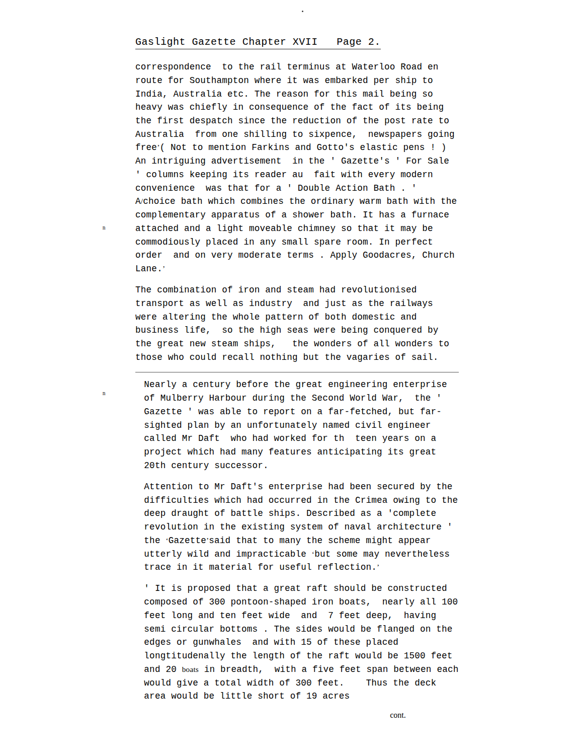ⁿ
ⁿ
Gaslight Gazette Chapter XVII Page 2.
correspondence to the rail terminus at Waterloo Road en route for Southampton where it was embarked per ship to India, Australia etc. The reason for this mail being so heavy was chiefly in consequence of the fact of its being the first despatch since the reduction of the post rate to Australia from one shilling to sixpence, newspapers going freeʼ( Not to mention Farkins and Gotto's elastic pens ! ) An intriguing advertisement in the ' Gazette's ' For Sale ' columns keeping its reader au fait with every modern convenience was that for a ' Double Action Bath . ' A/choice bath which combines the ordinary warm bath with the complementary apparatus of a shower bath. It has a furnace attached and a light moveable chimney so that it may be commodiously placed in any small spare room. In perfect order and on very moderate terms . Apply Goodacres, Church Lane.ʼ
The combination of iron and steam had revolutionised transport as well as industry and just as the railways were altering the whole pattern of both domestic and business life, so the high seas were being conquered by the great new steam ships, the wonders of all wonders to those who could recall nothing but the vagaries of sail.
Nearly a century before the great engineering enterprise of Mulberry Harbour during the Second World War, the ' Gazette ' was able to report on a far-fetched, but far-sighted plan by an unfortunately named civil engineer called Mr Daft who had worked for th teen years on a project which had many features anticipating its great 20th century successor.
Attention to Mr Daft's enterprise had been secured by the difficulties which had occurred in the Crimea owing to the deep draught of battle ships. Described as a 'complete revolution in the existing system of naval architecture ' the ʻGazetteʼsaid that to many the scheme might appear utterly wild and impracticable ʻbut some may nevertheless trace in it material for useful reflection.ʼ
' It is proposed that a great raft should be constructed composed of 300 pontoon-shaped iron boats, nearly all 100 feet long and ten feet wide and 7 feet deep, having semi circular bottoms . The sides would be flanged on the edges or gunwhales and with 15 of these placed longtitudenally the length of the raft would be 1500 feet and 20 boats in breadth, with a five feet span between each would give a total width of 300 feet. Thus the deck area would be little short of 19 acres
cont.